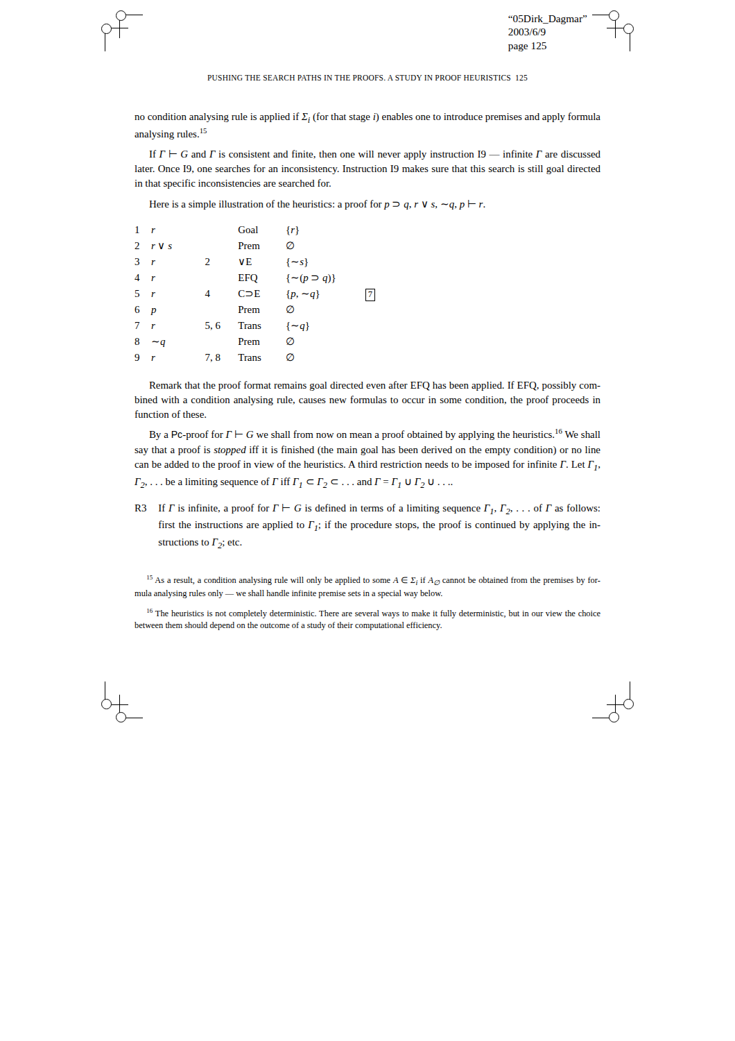“05Dirk_Dagmar”
2003/6/9
page 125
PUSHING THE SEARCH PATHS IN THE PROOFS. A STUDY IN PROOF HEURISTICS 125
no condition analysing rule is applied if Σi (for that stage i) enables one to introduce premises and apply formula analysing rules.15
If Γ ⊢ G and Γ is consistent and finite, then one will never apply instruction I9 — infinite Γ are discussed later. Once I9, one searches for an inconsistency. Instruction I9 makes sure that this search is still goal directed in that specific inconsistencies are searched for.
Here is a simple illustration of the heuristics: a proof for p ⊃ q, r ∨ s, ∼q, p ⊢ r.
| 1 | r | | Goal | { r } | |
| 2 | r ∨ s | | Prem | ∅ | |
| 3 | r | 2 | ∨E | {∼ s } | |
| 4 | r | | EFQ | {∼( p ⊃ q )} | |
| 5 | r | 4 | C⊃E | { p , ∼ q } | 7 |
| 6 | p | | Prem | ∅ | |
| 7 | r | 5, 6 | Trans | {∼ q } | |
| 8 | ∼ q | | Prem | ∅ | |
| 9 | r | 7, 8 | Trans | ∅ | |
Remark that the proof format remains goal directed even after EFQ has been applied. If EFQ, possibly combined with a condition analysing rule, causes new formulas to occur in some condition, the proof proceeds in function of these.
By a Pc-proof for Γ ⊢ G we shall from now on mean a proof obtained by applying the heuristics.16 We shall say that a proof is stopped iff it is finished (the main goal has been derived on the empty condition) or no line can be added to the proof in view of the heuristics. A third restriction needs to be imposed for infinite Γ. Let Γ1, Γ2, . . . be a limiting sequence of Γ iff Γ1 ⊂ Γ2 ⊂ . . . and Γ = Γ1 ∪ Γ2 ∪ . . ..
R3
If Γ is infinite, a proof for Γ ⊢ G is defined in terms of a limiting sequence Γ1, Γ2, . . . of Γ as follows: first the instructions are applied to Γ1; if the procedure stops, the proof is continued by applying the instructions to Γ2; etc.
15 As a result, a condition analysing rule will only be applied to some A ∈ Σi if A∅ cannot be obtained from the premises by formula analysing rules only — we shall handle infinite premise sets in a special way below.
16 The heuristics is not completely deterministic. There are several ways to make it fully deterministic, but in our view the choice between them should depend on the outcome of a study of their computational efficiency.